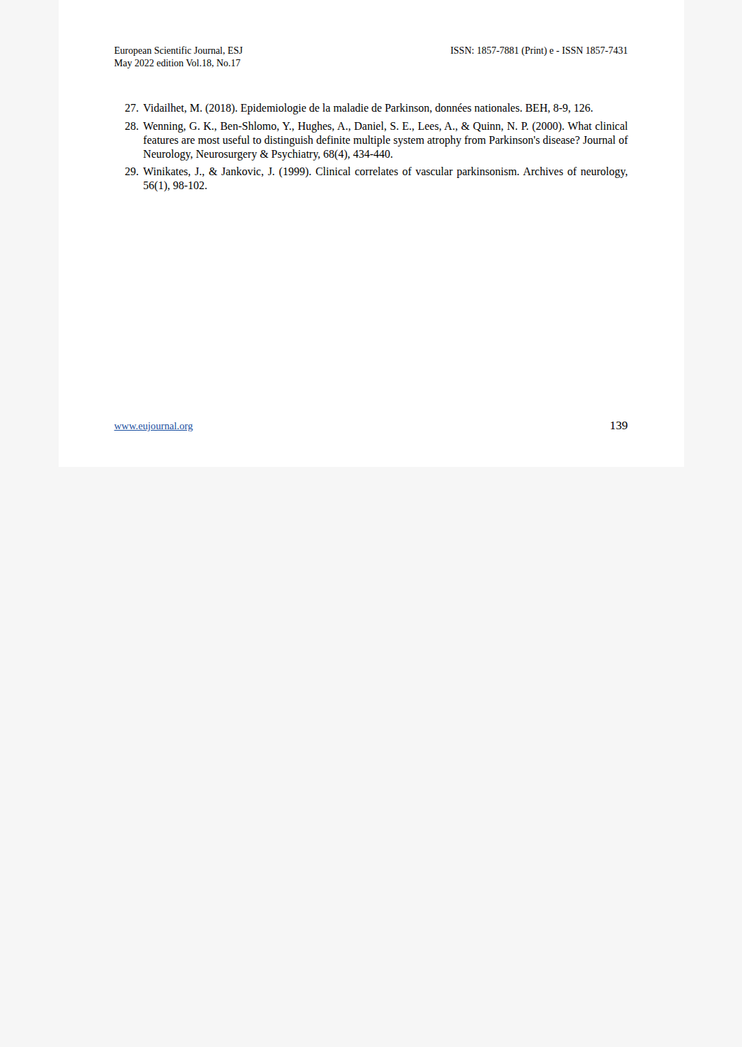European Scientific Journal, ESJ
May 2022 edition Vol.18, No.17
ISSN: 1857-7881 (Print) e - ISSN 1857-7431
27. Vidailhet, M. (2018). Epidemiologie de la maladie de Parkinson, données nationales. BEH, 8-9, 126.
28. Wenning, G. K., Ben-Shlomo, Y., Hughes, A., Daniel, S. E., Lees, A., & Quinn, N. P. (2000). What clinical features are most useful to distinguish definite multiple system atrophy from Parkinson's disease? Journal of Neurology, Neurosurgery & Psychiatry, 68(4), 434-440.
29. Winikates, J., & Jankovic, J. (1999). Clinical correlates of vascular parkinsonism. Archives of neurology, 56(1), 98-102.
www.eujournal.org 139